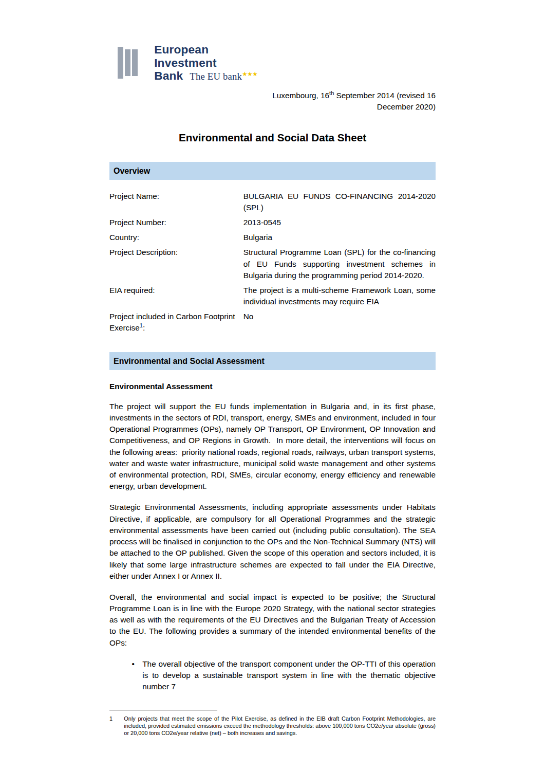| | European Investment Bank The EU bank ★★★ |
Luxembourg, 16th September 2014 (revised 16
December 2020)
Environmental and Social Data Sheet
Overview
| Project Name: | BULGARIA EU FUNDS CO-FINANCING 2014-2020 (SPL) |
| Project Number: | 2013-0545 |
| Country: | Bulgaria |
| Project Description: | Structural Programme Loan (SPL) for the co-financing of EU Funds supporting investment schemes in Bulgaria during the programming period 2014-2020. |
| EIA required: | The project is a multi-scheme Framework Loan, some individual investments may require EIA |
| Project included in Carbon Footprint Exercise 1 : | No |
Environmental and Social Assessment
Environmental Assessment
The project will support the EU funds implementation in Bulgaria and, in its first phase, investments in the sectors of RDI, transport, energy, SMEs and environment, included in four Operational Programmes (OPs), namely OP Transport, OP Environment, OP Innovation and Competitiveness, and OP Regions in Growth. In more detail, the interventions will focus on the following areas: priority national roads, regional roads, railways, urban transport systems, water and waste water infrastructure, municipal solid waste management and other systems of environmental protection, RDI, SMEs, circular economy, energy efficiency and renewable energy, urban development.
Strategic Environmental Assessments, including appropriate assessments under Habitats Directive, if applicable, are compulsory for all Operational Programmes and the strategic environmental assessments have been carried out (including public consultation). The SEA process will be finalised in conjunction to the OPs and the Non-Technical Summary (NTS) will be attached to the OP published. Given the scope of this operation and sectors included, it is likely that some large infrastructure schemes are expected to fall under the EIA Directive, either under Annex I or Annex II.
Overall, the environmental and social impact is expected to be positive; the Structural Programme Loan is in line with the Europe 2020 Strategy, with the national sector strategies as well as with the requirements of the EU Directives and the Bulgarian Treaty of Accession to the EU. The following provides a summary of the intended environmental benefits of the OPs:
The overall objective of the transport component under the OP-TTI of this operation is to develop a sustainable transport system in line with the thematic objective number 7
1
Only projects that meet the scope of the Pilot Exercise, as defined in the EIB draft Carbon Footprint Methodologies, are included, provided estimated emissions exceed the methodology thresholds: above 100,000 tons CO2e/year absolute (gross) or 20,000 tons CO2e/year relative (net) – both increases and savings.